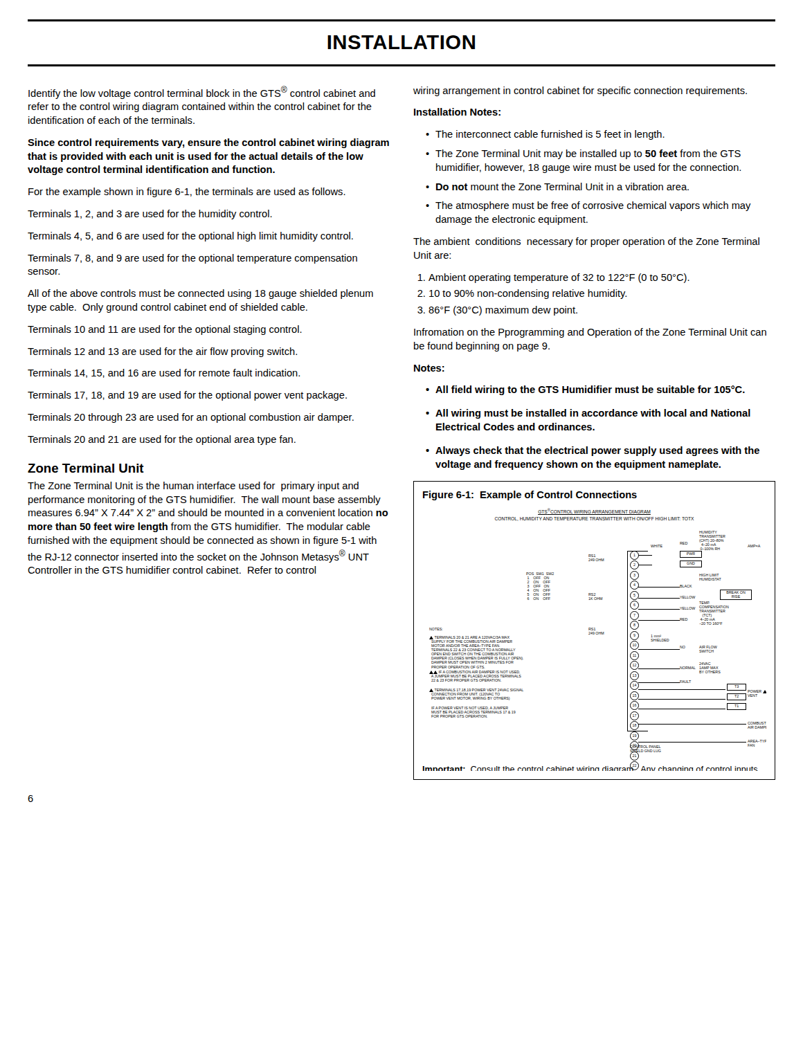INSTALLATION
Identify the low voltage control terminal block in the GTS® control cabinet and refer to the control wiring diagram contained within the control cabinet for the identification of each of the terminals.
Since control requirements vary, ensure the control cabinet wiring diagram that is provided with each unit is used for the actual details of the low voltage control terminal identification and function.
For the example shown in figure 6-1, the terminals are used as follows.
Terminals 1, 2, and 3 are used for the humidity control.
Terminals 4, 5, and 6 are used for the optional high limit humidity control.
Terminals 7, 8, and 9 are used for the optional temperature compensation sensor.
All of the above controls must be connected using 18 gauge shielded plenum type cable. Only ground control cabinet end of shielded cable.
Terminals 10 and 11 are used for the optional staging control.
Terminals 12 and 13 are used for the air flow proving switch.
Terminals 14, 15, and 16 are used for remote fault indication.
Terminals 17, 18, and 19 are used for the optional power vent package.
Terminals 20 through 23 are used for an optional combustion air damper.
Terminals 20 and 21 are used for the optional area type fan.
Zone Terminal Unit
The Zone Terminal Unit is the human interface used for primary input and performance monitoring of the GTS humidifier. The wall mount base assembly measures 6.94” X 7.44” X 2” and should be mounted in a convenient location no more than 50 feet wire length from the GTS humidifier. The modular cable furnished with the equipment should be connected as shown in figure 5-1 with the RJ-12 connector inserted into the socket on the Johnson Metasys® UNT Controller in the GTS humidifier control cabinet. Refer to control
wiring arrangement in control cabinet for specific connection requirements.
Installation Notes:
The interconnect cable furnished is 5 feet in length.
The Zone Terminal Unit may be installed up to 50 feet from the GTS humidifier, however, 18 gauge wire must be used for the connection.
Do not mount the Zone Terminal Unit in a vibration area.
The atmosphere must be free of corrosive chemical vapors which may damage the electronic equipment.
The ambient conditions necessary for proper operation of the Zone Terminal Unit are:
Ambient operating temperature of 32 to 122°F (0 to 50°C).
10 to 90% non-condensing relative humidity.
86°F (30°C) maximum dew point.
Infromation on the Pprogramming and Operation of the Zone Terminal Unit can be found beginning on page 9.
Notes:
All field wiring to the GTS Humidifier must be suitable for 105°C.
All wiring must be installed in accordance with local and National Electrical Codes and ordinances.
Always check that the electrical power supply used agrees with the voltage and frequency shown on the equipment nameplate.
Figure 6-1: Example of Control Connections
GTS®CONTROL WIRING ARRANGEMENT DIAGRAM
CONTROL, HUMIDITY AND TEMPERATURE TRANSMITTER WITH ON/OFF HIGH LIMIT: TOTX
1
2
3
4
5
6
7
8
9
10
11
12
13
14
15
16
17
18
19
20
21
22
23
RS1 249 OHM
RS2 1K OHM
RS1 249 OHM
POS SW1 SW2 1 OFF ON 2 ON OFF 3 OFF ON 4 ON OFF 5 ON OFF 6 ON OFF
WHITE
RED
HUMIDITY TRANSMITTER (CHT) 20–80% 4–20 mA 0–100% RH
AMP=A
PWR
GND
HIGH LIMIT HUMIDISTAT
BLACK
YELLOW
BREAK ON RISE
YELLOW
RED
TEMP. COMPENSATION TRANSMITTER (TCT) 4–20 mA −20 TO 160°F
1 mm² SHIELDED
NO
AIR FLOW SWITCH
NORMAL
24VAC 1AMP MAX BY OTHERS
FAULT
T3
T2
T1
POWER VENT
COMBUSTION AIR DAMPER
AREA–TYPE FAN
CONTROL PANEL SHIELD GND LUG
NOTES:
TERMINALS 20 & 21 ARE A 120VAC/3A MAX SUPPLY FOR THE COMBUSTION AIR DAMPER MOTOR AND/OR THE AREA–TYPE FAN. TERMINALS 22 & 23 CONNECT TO A NORMALLY OPEN END SWITCH ON THE COMBUSTION AIR DAMPER (CLOSES WHEN DAMPER IS FULLY OPEN). DAMPER MUST OPEN WITHIN 2 MINUTES FOR PROPER OPERATION OF GTS.
IF A COMBUSTION AIR DAMPER IS NOT USED, A JUMPER MUST BE PLACED ACROSS TERMINALS 22 & 23 FOR PROPER GTS OPERATION.
TERMINALS 17,18,19 POWER VENT 24VAC SIGNAL CONNECTION FROM UNIT. (120VAC TO POWER VENT MOTOR, WIRING BY OTHERS)
IF A POWER VENT IS NOT USED, A JUMPER MUST BE PLACED ACROSS TERMINALS 17 & 19 FOR PROPER GTS OPERATION.
Important: Consult the control cabinet wiring diagram. Any changing of control inputs in the field requires software and wiring changes. Contact DRI-STEEM.
6